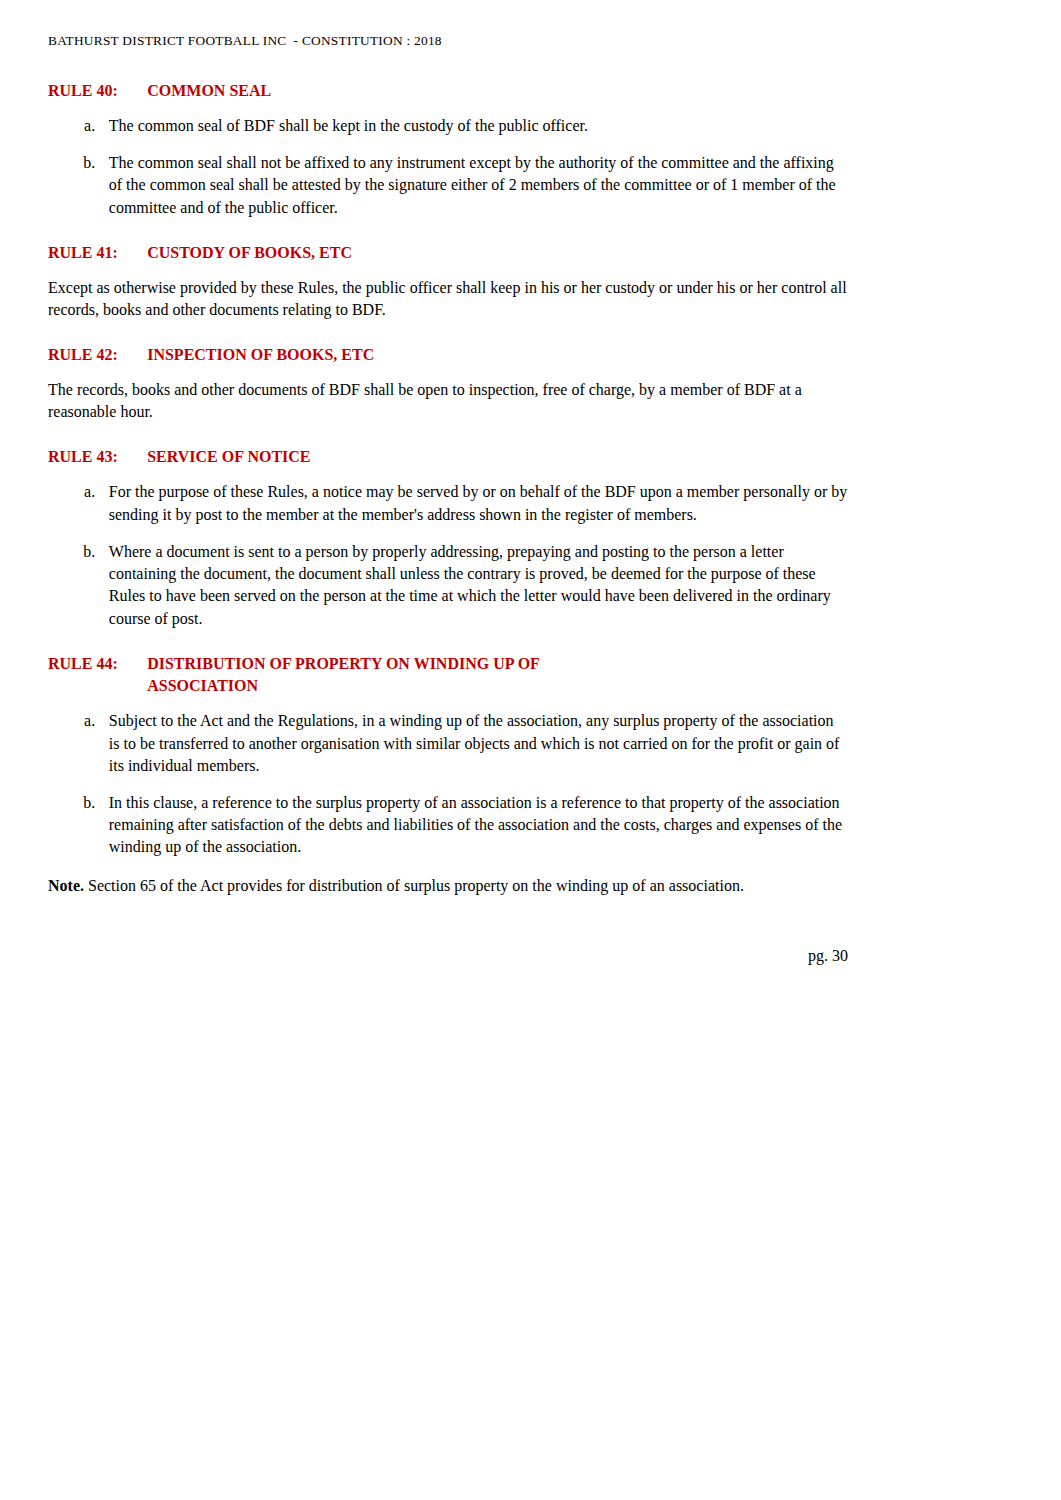BATHURST DISTRICT FOOTBALL INC - CONSTITUTION : 2018
RULE 40: COMMON SEAL
The common seal of BDF shall be kept in the custody of the public officer.
The common seal shall not be affixed to any instrument except by the authority of the committee and the affixing of the common seal shall be attested by the signature either of 2 members of the committee or of 1 member of the committee and of the public officer.
RULE 41: CUSTODY OF BOOKS, ETC
Except as otherwise provided by these Rules, the public officer shall keep in his or her custody or under his or her control all records, books and other documents relating to BDF.
RULE 42: INSPECTION OF BOOKS, ETC
The records, books and other documents of BDF shall be open to inspection, free of charge, by a member of BDF at a reasonable hour.
RULE 43: SERVICE OF NOTICE
For the purpose of these Rules, a notice may be served by or on behalf of the BDF upon a member personally or by sending it by post to the member at the member's address shown in the register of members.
Where a document is sent to a person by properly addressing, prepaying and posting to the person a letter containing the document, the document shall unless the contrary is proved, be deemed for the purpose of these Rules to have been served on the person at the time at which the letter would have been delivered in the ordinary course of post.
RULE 44: DISTRIBUTION OF PROPERTY ON WINDING UP OFASSOCIATION
Subject to the Act and the Regulations, in a winding up of the association, any surplus property of the association is to be transferred to another organisation with similar objects and which is not carried on for the profit or gain of its individual members.
In this clause, a reference to the surplus property of an association is a reference to that property of the association remaining after satisfaction of the debts and liabilities of the association and the costs, charges and expenses of the winding up of the association.
Note. Section 65 of the Act provides for distribution of surplus property on the winding up of an association.
pg. 30